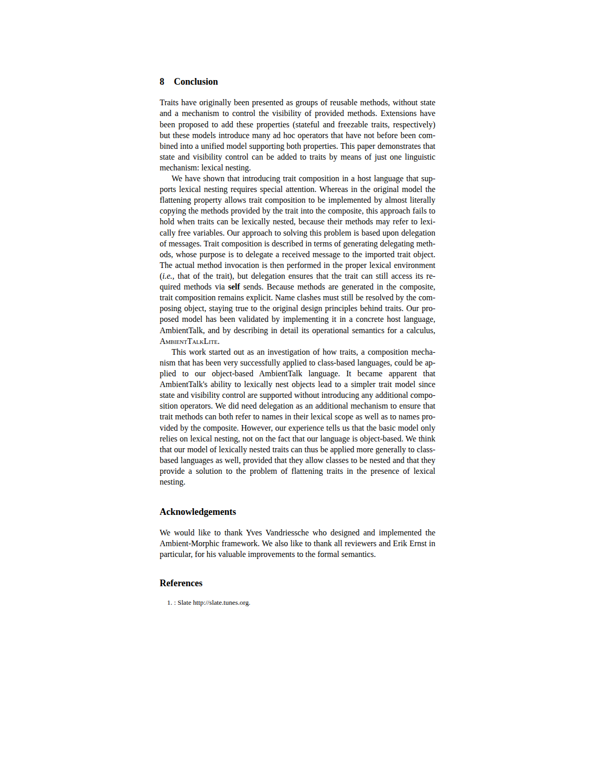8 Conclusion
Traits have originally been presented as groups of reusable methods, without state and a mechanism to control the visibility of provided methods. Extensions have been proposed to add these properties (stateful and freezable traits, respectively) but these models introduce many ad hoc operators that have not before been combined into a unified model supporting both properties. This paper demonstrates that state and visibility control can be added to traits by means of just one linguistic mechanism: lexical nesting.
We have shown that introducing trait composition in a host language that supports lexical nesting requires special attention. Whereas in the original model the flattening property allows trait composition to be implemented by almost literally copying the methods provided by the trait into the composite, this approach fails to hold when traits can be lexically nested, because their methods may refer to lexically free variables. Our approach to solving this problem is based upon delegation of messages. Trait composition is described in terms of generating delegating methods, whose purpose is to delegate a received message to the imported trait object. The actual method invocation is then performed in the proper lexical environment (i.e., that of the trait), but delegation ensures that the trait can still access its required methods via self sends. Because methods are generated in the composite, trait composition remains explicit. Name clashes must still be resolved by the composing object, staying true to the original design principles behind traits. Our proposed model has been validated by implementing it in a concrete host language, AmbientTalk, and by describing in detail its operational semantics for a calculus, AmbientTalkLite.
This work started out as an investigation of how traits, a composition mechanism that has been very successfully applied to class-based languages, could be applied to our object-based AmbientTalk language. It became apparent that AmbientTalk's ability to lexically nest objects lead to a simpler trait model since state and visibility control are supported without introducing any additional composition operators. We did need delegation as an additional mechanism to ensure that trait methods can both refer to names in their lexical scope as well as to names provided by the composite. However, our experience tells us that the basic model only relies on lexical nesting, not on the fact that our language is object-based. We think that our model of lexically nested traits can thus be applied more generally to class-based languages as well, provided that they allow classes to be nested and that they provide a solution to the problem of flattening traits in the presence of lexical nesting.
Acknowledgements
We would like to thank Yves Vandriessche who designed and implemented the Ambient-Morphic framework. We also like to thank all reviewers and Erik Ernst in particular, for his valuable improvements to the formal semantics.
References
: Slate http://slate.tunes.org.